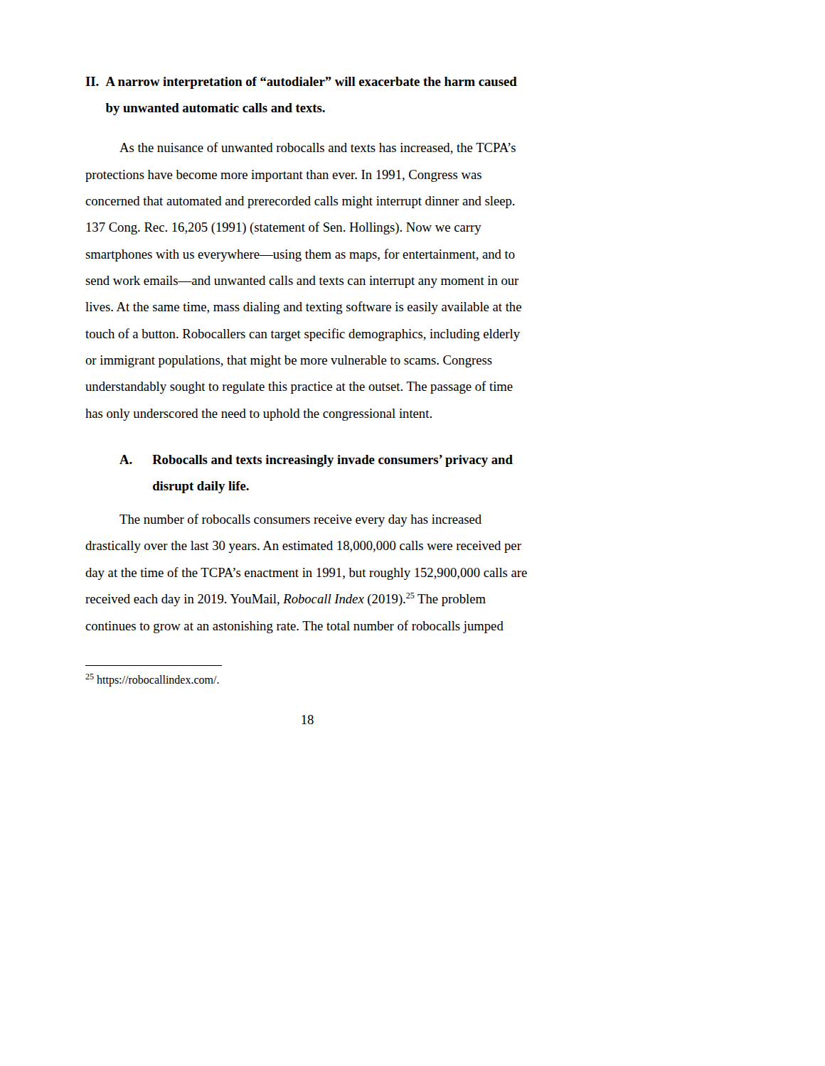II. A narrow interpretation of “autodialer” will exacerbate the harm caused by unwanted automatic calls and texts.
As the nuisance of unwanted robocalls and texts has increased, the TCPA’s protections have become more important than ever. In 1991, Congress was concerned that automated and prerecorded calls might interrupt dinner and sleep. 137 Cong. Rec. 16,205 (1991) (statement of Sen. Hollings). Now we carry smartphones with us everywhere—using them as maps, for entertainment, and to send work emails—and unwanted calls and texts can interrupt any moment in our lives. At the same time, mass dialing and texting software is easily available at the touch of a button. Robocallers can target specific demographics, including elderly or immigrant populations, that might be more vulnerable to scams. Congress understandably sought to regulate this practice at the outset. The passage of time has only underscored the need to uphold the congressional intent.
A. Robocalls and texts increasingly invade consumers’ privacy and disrupt daily life.
The number of robocalls consumers receive every day has increased drastically over the last 30 years. An estimated 18,000,000 calls were received per day at the time of the TCPA’s enactment in 1991, but roughly 152,900,000 calls are received each day in 2019. YouMail, Robocall Index (2019).25 The problem continues to grow at an astonishing rate. The total number of robocalls jumped
25 https://robocallindex.com/.
18